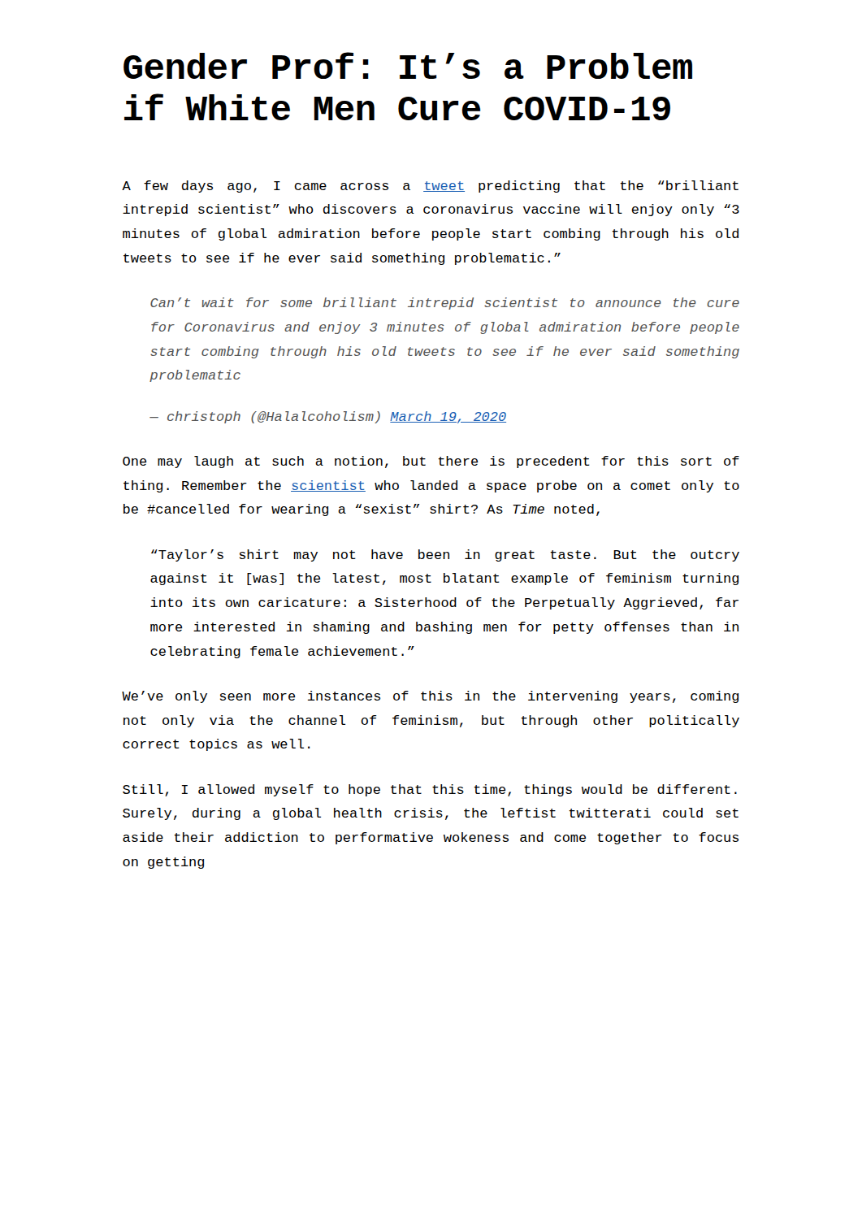Gender Prof: It’s a Problem if White Men Cure COVID-19
A few days ago, I came across a tweet predicting that the “brilliant intrepid scientist” who discovers a coronavirus vaccine will enjoy only “3 minutes of global admiration before people start combing through his old tweets to see if he ever said something problematic.”
Can’t wait for some brilliant intrepid scientist to announce the cure for Coronavirus and enjoy 3 minutes of global admiration before people start combing through his old tweets to see if he ever said something problematic
— christoph (@Halalcoholism) March 19, 2020
One may laugh at such a notion, but there is precedent for this sort of thing. Remember the scientist who landed a space probe on a comet only to be #cancelled for wearing a “sexist” shirt? As Time noted,
“Taylor’s shirt may not have been in great taste. But the outcry against it [was] the latest, most blatant example of feminism turning into its own caricature: a Sisterhood of the Perpetually Aggrieved, far more interested in shaming and bashing men for petty offenses than in celebrating female achievement.”
We’ve only seen more instances of this in the intervening years, coming not only via the channel of feminism, but through other politically correct topics as well.
Still, I allowed myself to hope that this time, things would be different. Surely, during a global health crisis, the leftist twitterati could set aside their addiction to performative wokeness and come together to focus on getting